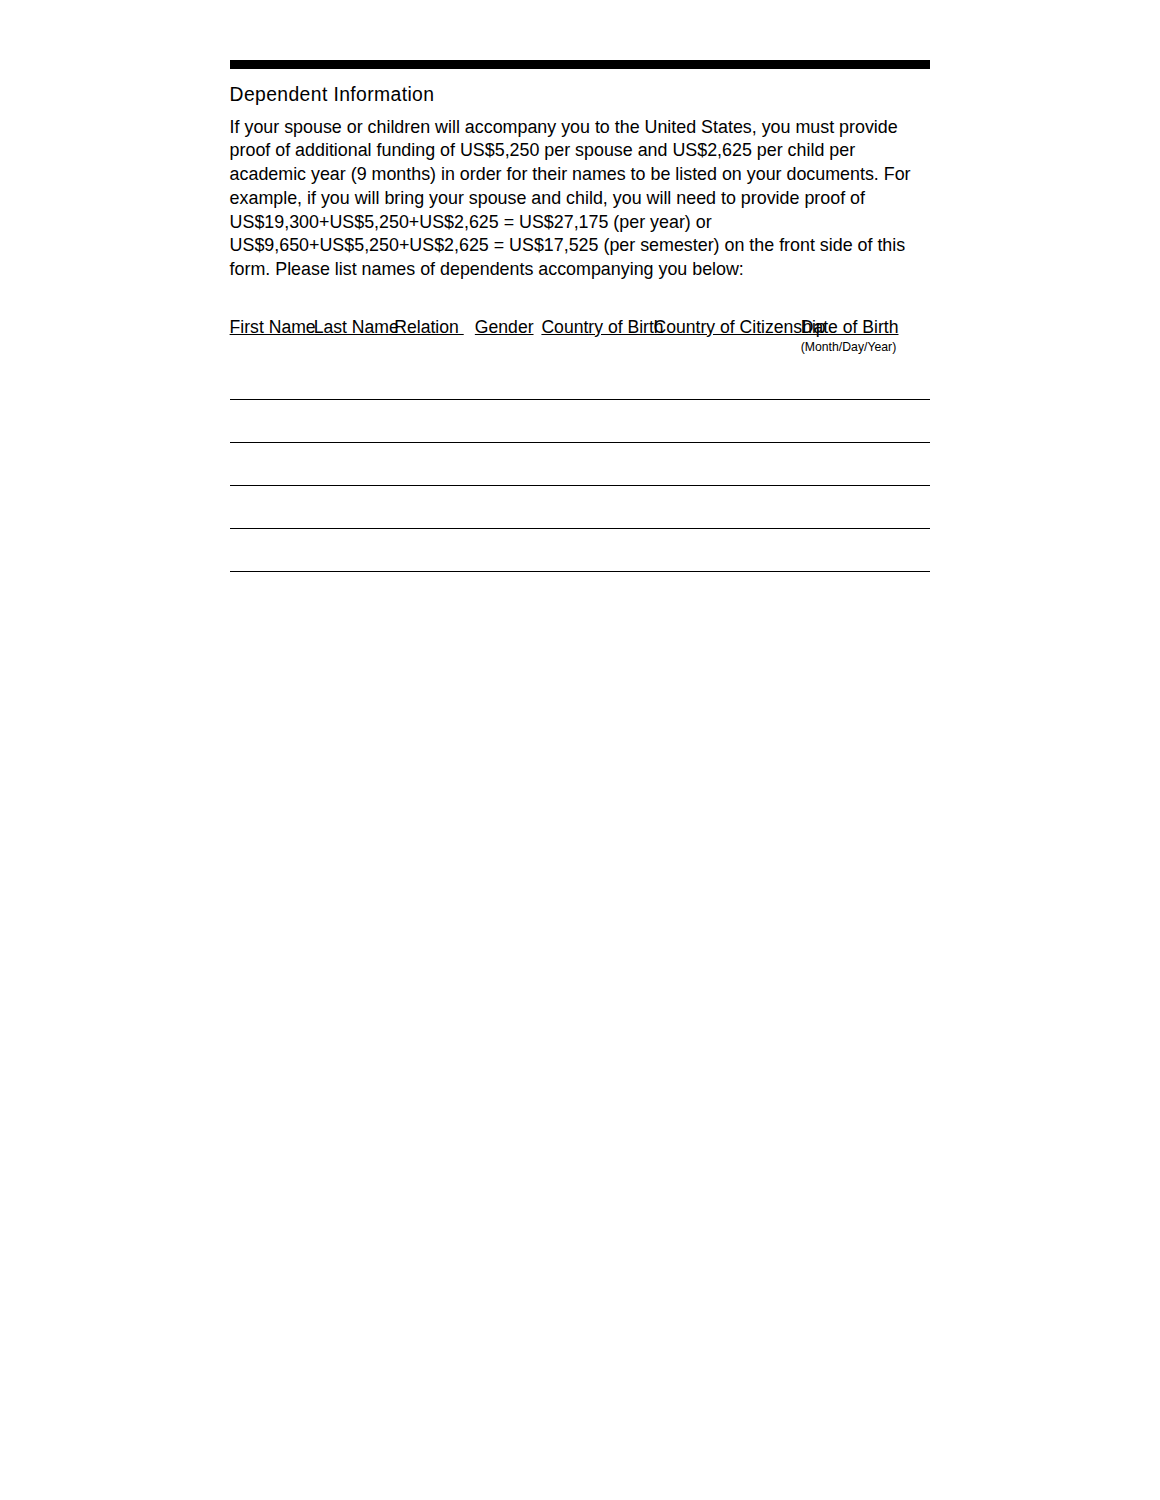Dependent Information
If your spouse or children will accompany you to the United States, you must provide proof of additional funding of US$5,250 per spouse and US$2,625 per child per academic year (9 months) in order for their names to be listed on your documents. For example, if you will bring your spouse and child, you will need to provide proof of US$19,300+US$5,250+US$2,625 = US$27,175 (per year) or US$9,650+US$5,250+US$2,625 = US$17,525 (per semester) on the front side of this form. Please list names of dependents accompanying you below:
| First Name | Last Name | Relation | Gender | Country of Birth | Country of Citizenship | Date of Birth (Month/Day/Year) |
| --- | --- | --- | --- | --- | --- | --- |